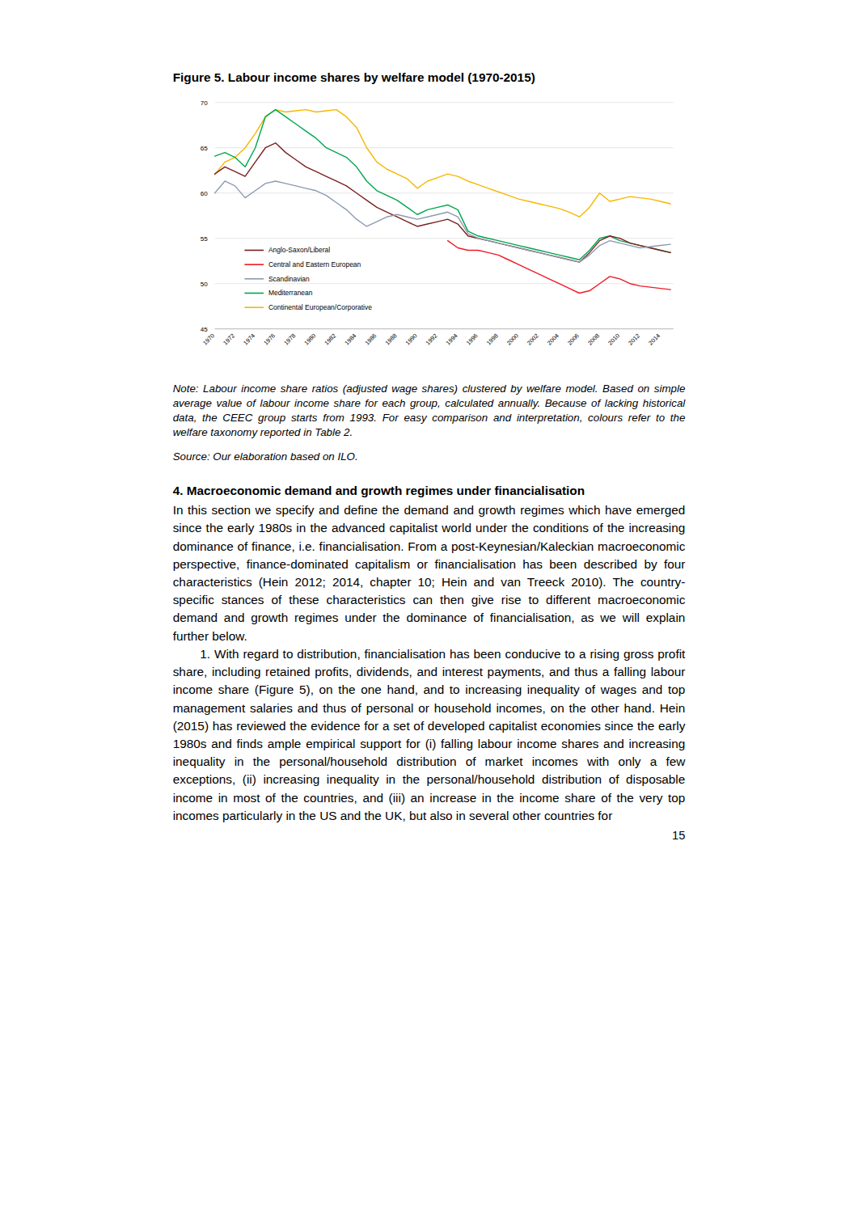Figure 5. Labour income shares by welfare model (1970-2015)
70 65 60 55 50 45 1970 1972 1974 1976 1978 1980 1982 1984 1986 1988 1990 1992 1994 1996 1998 2000 2002 2004 2006 2008 2010 2012 2014 Anglo-Saxon/Liberal Central and Eastern European Scandinavian Mediterranean Continental European/Corporative
Note: Labour income share ratios (adjusted wage shares) clustered by welfare model. Based on simple average value of labour income share for each group, calculated annually. Because of lacking historical data, the CEEC group starts from 1993. For easy comparison and interpretation, colours refer to the welfare taxonomy reported in Table 2.
Source: Our elaboration based on ILO.
4. Macroeconomic demand and growth regimes under financialisation
In this section we specify and define the demand and growth regimes which have emerged since the early 1980s in the advanced capitalist world under the conditions of the increasing dominance of finance, i.e. financialisation. From a post-Keynesian/Kaleckian macroeconomic perspective, finance-dominated capitalism or financialisation has been described by four characteristics (Hein 2012; 2014, chapter 10; Hein and van Treeck 2010). The country-specific stances of these characteristics can then give rise to different macroeconomic demand and growth regimes under the dominance of financialisation, as we will explain further below.
1. With regard to distribution, financialisation has been conducive to a rising gross profit share, including retained profits, dividends, and interest payments, and thus a falling labour income share (Figure 5), on the one hand, and to increasing inequality of wages and top management salaries and thus of personal or household incomes, on the other hand. Hein (2015) has reviewed the evidence for a set of developed capitalist economies since the early 1980s and finds ample empirical support for (i) falling labour income shares and increasing inequality in the personal/household distribution of market incomes with only a few exceptions, (ii) increasing inequality in the personal/household distribution of disposable income in most of the countries, and (iii) an increase in the income share of the very top incomes particularly in the US and the UK, but also in several other countries for
15